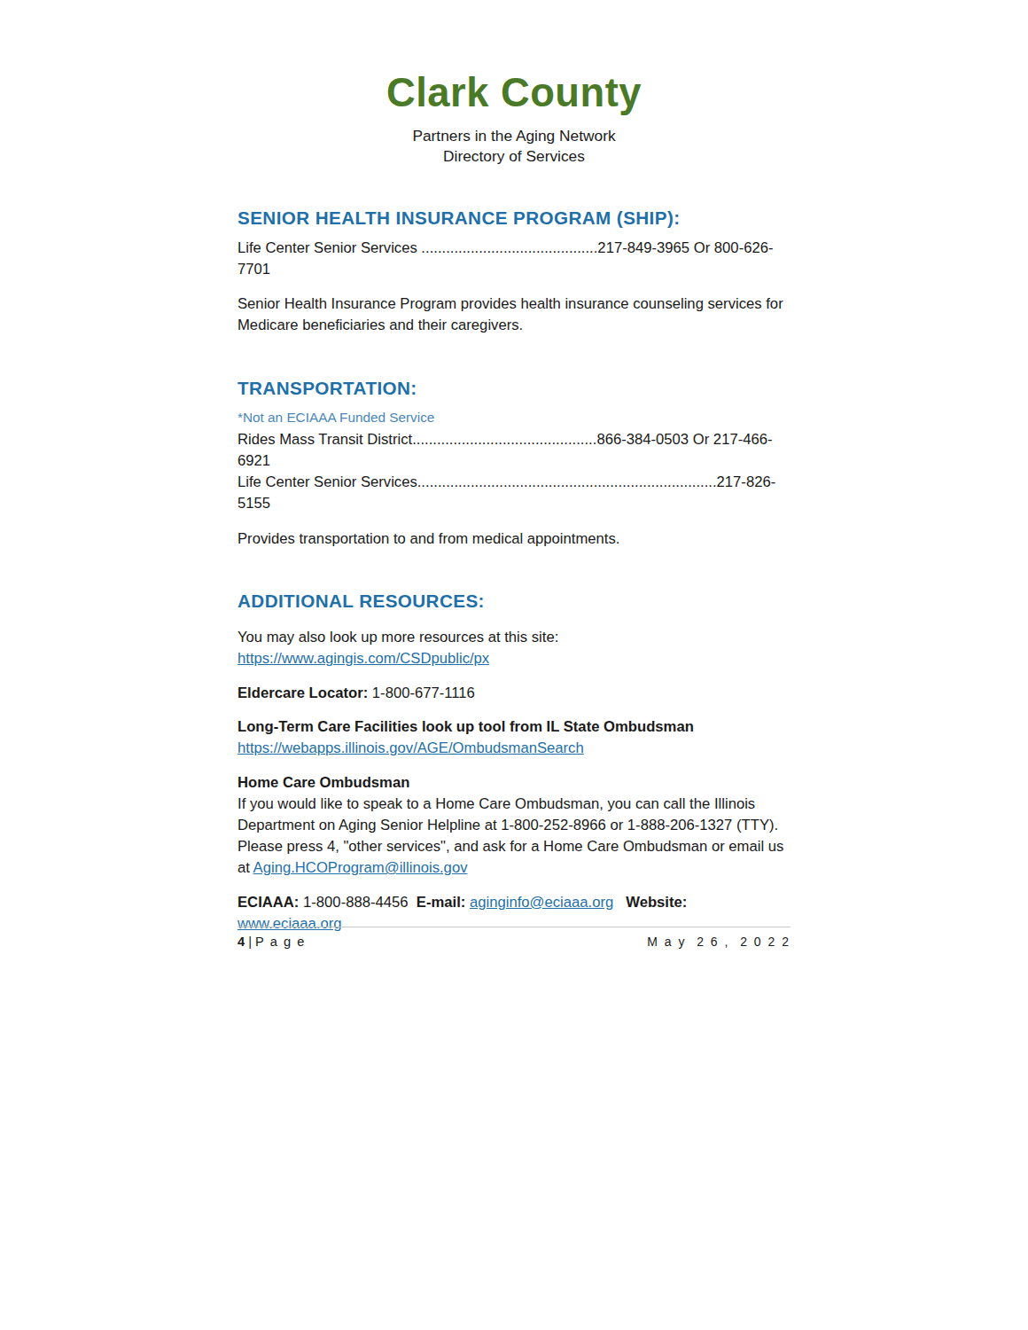Clark County
Partners in the Aging Network
Directory of Services
SENIOR HEALTH INSURANCE PROGRAM (SHIP):
Life Center Senior Services ...........................................217-849-3965 Or 800-626-7701
Senior Health Insurance Program provides health insurance counseling services for Medicare beneficiaries and their caregivers.
TRANSPORTATION:
*Not an ECIAAA Funded Service
Rides Mass Transit District.............................................866-384-0503 Or 217-466-6921
Life Center Senior Services.........................................................................217-826-5155
Provides transportation to and from medical appointments.
ADDITIONAL RESOURCES:
You may also look up more resources at this site:
https://www.agingis.com/CSDpublic/px
Eldercare Locator: 1-800-677-1116
Long-Term Care Facilities look up tool from IL State Ombudsman
https://webapps.illinois.gov/AGE/OmbudsmanSearch
Home Care Ombudsman
If you would like to speak to a Home Care Ombudsman, you can call the Illinois Department on Aging Senior Helpline at 1-800-252-8966 or 1-888-206-1327 (TTY). Please press 4, "other services", and ask for a Home Care Ombudsman or email us at Aging.HCOProgram@illinois.gov
ECIAAA: 1-800-888-4456 E-mail: aginginfo@eciaaa.org Website: www.eciaaa.org
4 | P a g e
M a y 2 6 , 2 0 2 2